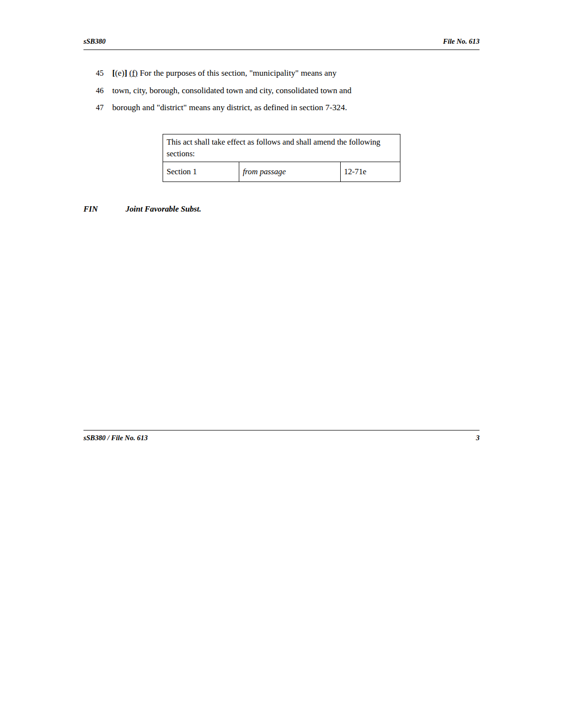sSB380 File No. 613
45 [(e)] (f) For the purposes of this section, "municipality" means any
46 town, city, borough, consolidated town and city, consolidated town and
47 borough and "district" means any district, as defined in section 7-324.
| This act shall take effect as follows and shall amend the following sections: |
| Section 1 | from passage | 12-71e |
FINJoint Favorable Subst.
sSB380 / File No. 613 3